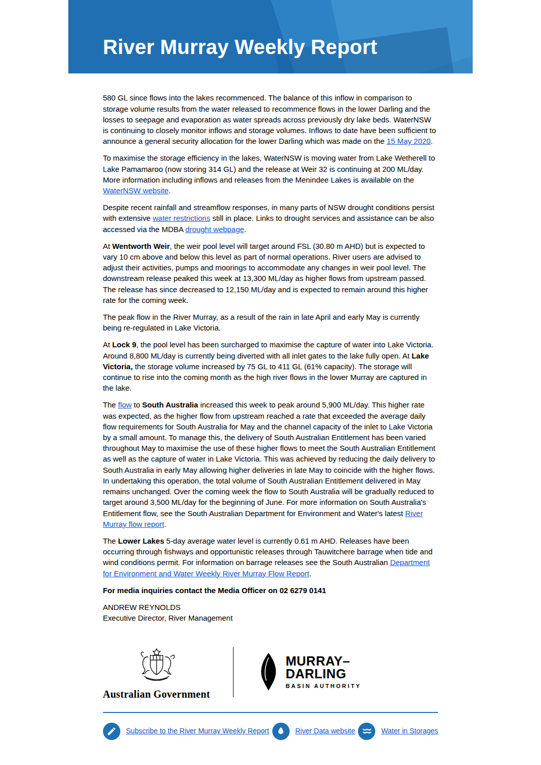River Murray Weekly Report
580 GL since flows into the lakes recommenced. The balance of this inflow in comparison to storage volume results from the water released to recommence flows in the lower Darling and the losses to seepage and evaporation as water spreads across previously dry lake beds. WaterNSW is continuing to closely monitor inflows and storage volumes. Inflows to date have been sufficient to announce a general security allocation for the lower Darling which was made on the 15 May 2020.
To maximise the storage efficiency in the lakes, WaterNSW is moving water from Lake Wetherell to Lake Pamamaroo (now storing 314 GL) and the release at Weir 32 is continuing at 200 ML/day. More information including inflows and releases from the Menindee Lakes is available on the WaterNSW website.
Despite recent rainfall and streamflow responses, in many parts of NSW drought conditions persist with extensive water restrictions still in place. Links to drought services and assistance can be also accessed via the MDBA drought webpage.
At Wentworth Weir, the weir pool level will target around FSL (30.80 m AHD) but is expected to vary 10 cm above and below this level as part of normal operations. River users are advised to adjust their activities, pumps and moorings to accommodate any changes in weir pool level. The downstream release peaked this week at 13,300 ML/day as higher flows from upstream passed. The release has since decreased to 12,150 ML/day and is expected to remain around this higher rate for the coming week.
The peak flow in the River Murray, as a result of the rain in late April and early May is currently being re-regulated in Lake Victoria.
At Lock 9, the pool level has been surcharged to maximise the capture of water into Lake Victoria. Around 8,800 ML/day is currently being diverted with all inlet gates to the lake fully open. At Lake Victoria, the storage volume increased by 75 GL to 411 GL (61% capacity). The storage will continue to rise into the coming month as the high river flows in the lower Murray are captured in the lake.
The flow to South Australia increased this week to peak around 5,900 ML/day. This higher rate was expected, as the higher flow from upstream reached a rate that exceeded the average daily flow requirements for South Australia for May and the channel capacity of the inlet to Lake Victoria by a small amount. To manage this, the delivery of South Australian Entitlement has been varied throughout May to maximise the use of these higher flows to meet the South Australian Entitlement as well as the capture of water in Lake Victoria. This was achieved by reducing the daily delivery to South Australia in early May allowing higher deliveries in late May to coincide with the higher flows. In undertaking this operation, the total volume of South Australian Entitlement delivered in May remains unchanged. Over the coming week the flow to South Australia will be gradually reduced to target around 3,500 ML/day for the beginning of June. For more information on South Australia's Entitlement flow, see the South Australian Department for Environment and Water's latest River Murray flow report.
The Lower Lakes 5-day average water level is currently 0.61 m AHD. Releases have been occurring through fishways and opportunistic releases through Tauwitchere barrage when tide and wind conditions permit. For information on barrage releases see the South Australian Department for Environment and Water Weekly River Murray Flow Report.
For media inquiries contact the Media Officer on 02 6279 0141
ANDREW REYNOLDS
Executive Director, River Management
Australian Government
MURRAY–
DARLING
BASIN AUTHORITY
Subscribe to the River Murray Weekly Report
River Data website
Water in Storages